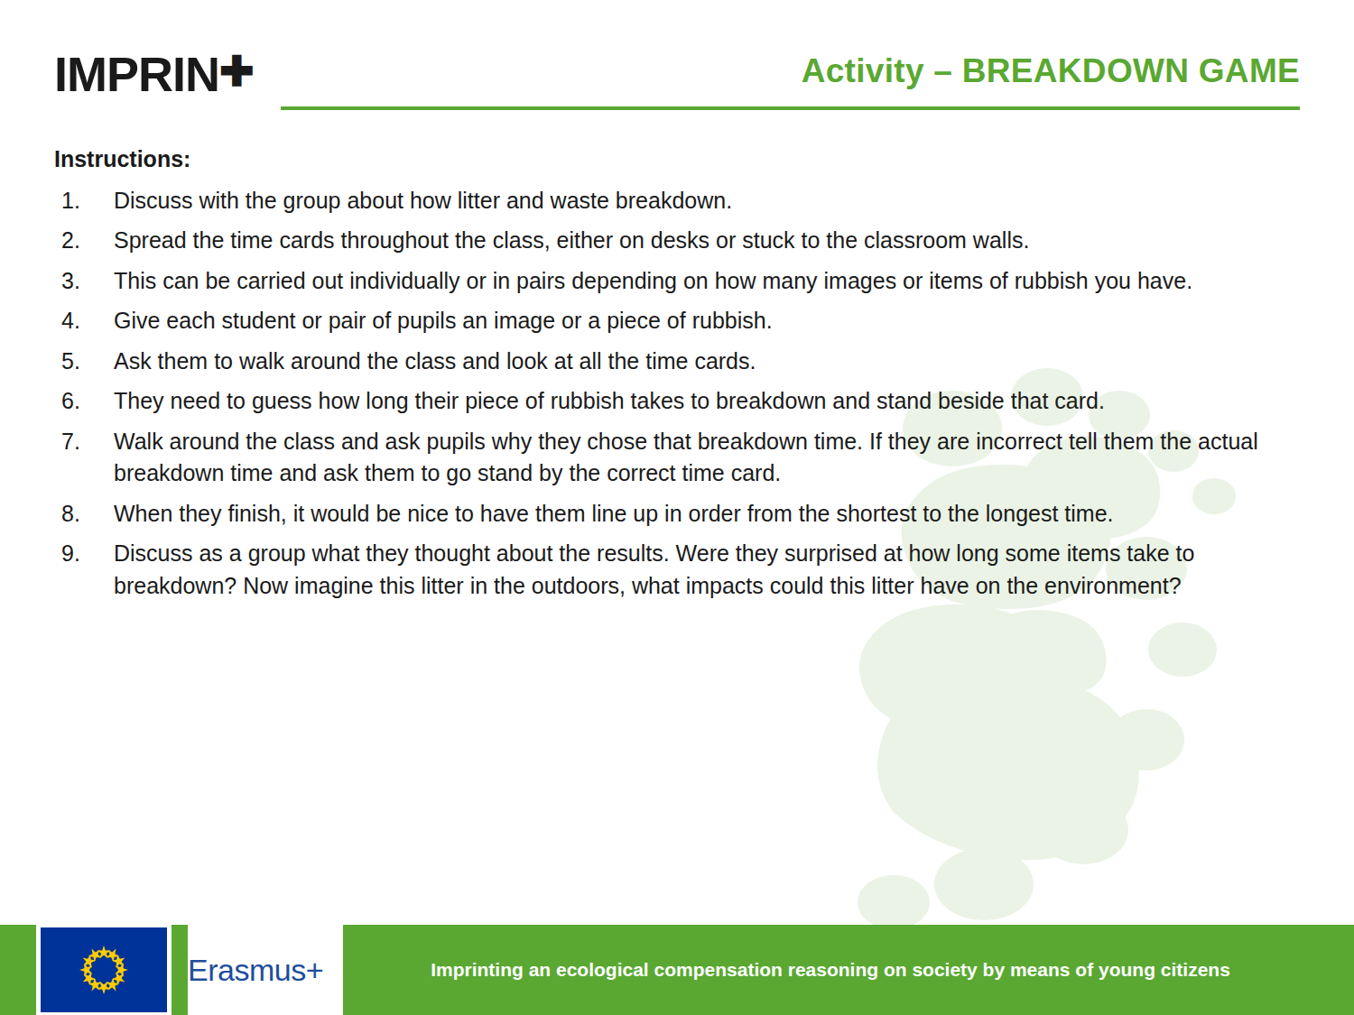IMPRIN✚
Activity – BREAKDOWN GAME
Instructions:
Discuss with the group about how litter and waste breakdown.
Spread the time cards throughout the class, either on desks or stuck to the classroom walls.
This can be carried out individually or in pairs depending on how many images or items of rubbish you have.
Give each student or pair of pupils an image or a piece of rubbish.
Ask them to walk around the class and look at all the time cards.
They need to guess how long their piece of rubbish takes to breakdown and stand beside that card.
Walk around the class and ask pupils why they chose that breakdown time. If they are incorrect tell them the actual breakdown time and ask them to go stand by the correct time card.
When they finish, it would be nice to have them line up in order from the shortest to the longest time.
Discuss as a group what they thought about the results. Were they surprised at how long some items take to breakdown? Now imagine this litter in the outdoors, what impacts could this litter have on the environment?
Erasmus+
Imprinting an ecological compensation reasoning on society by means of young citizens